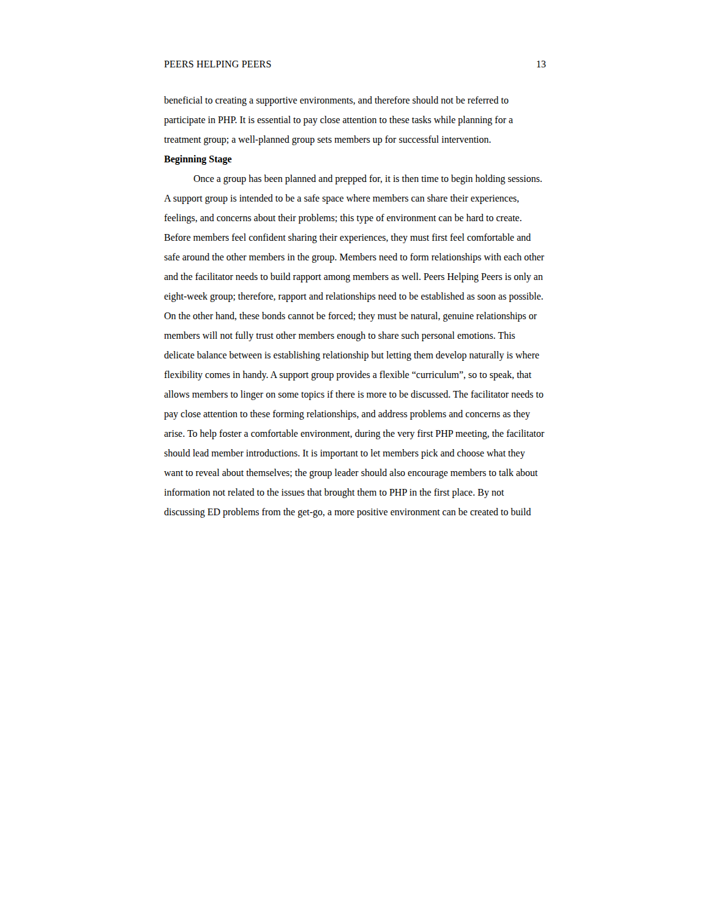Peers Helping Peers 13
beneficial to creating a supportive environments, and therefore should not be referred to participate in PHP. It is essential to pay close attention to these tasks while planning for a treatment group; a well-planned group sets members up for successful intervention.
Beginning Stage
Once a group has been planned and prepped for, it is then time to begin holding sessions. A support group is intended to be a safe space where members can share their experiences, feelings, and concerns about their problems; this type of environment can be hard to create. Before members feel confident sharing their experiences, they must first feel comfortable and safe around the other members in the group. Members need to form relationships with each other and the facilitator needs to build rapport among members as well. Peers Helping Peers is only an eight-week group; therefore, rapport and relationships need to be established as soon as possible. On the other hand, these bonds cannot be forced; they must be natural, genuine relationships or members will not fully trust other members enough to share such personal emotions. This delicate balance between is establishing relationship but letting them develop naturally is where flexibility comes in handy. A support group provides a flexible “curriculum”, so to speak, that allows members to linger on some topics if there is more to be discussed. The facilitator needs to pay close attention to these forming relationships, and address problems and concerns as they arise. To help foster a comfortable environment, during the very first PHP meeting, the facilitator should lead member introductions. It is important to let members pick and choose what they want to reveal about themselves; the group leader should also encourage members to talk about information not related to the issues that brought them to PHP in the first place. By not discussing ED problems from the get-go, a more positive environment can be created to build